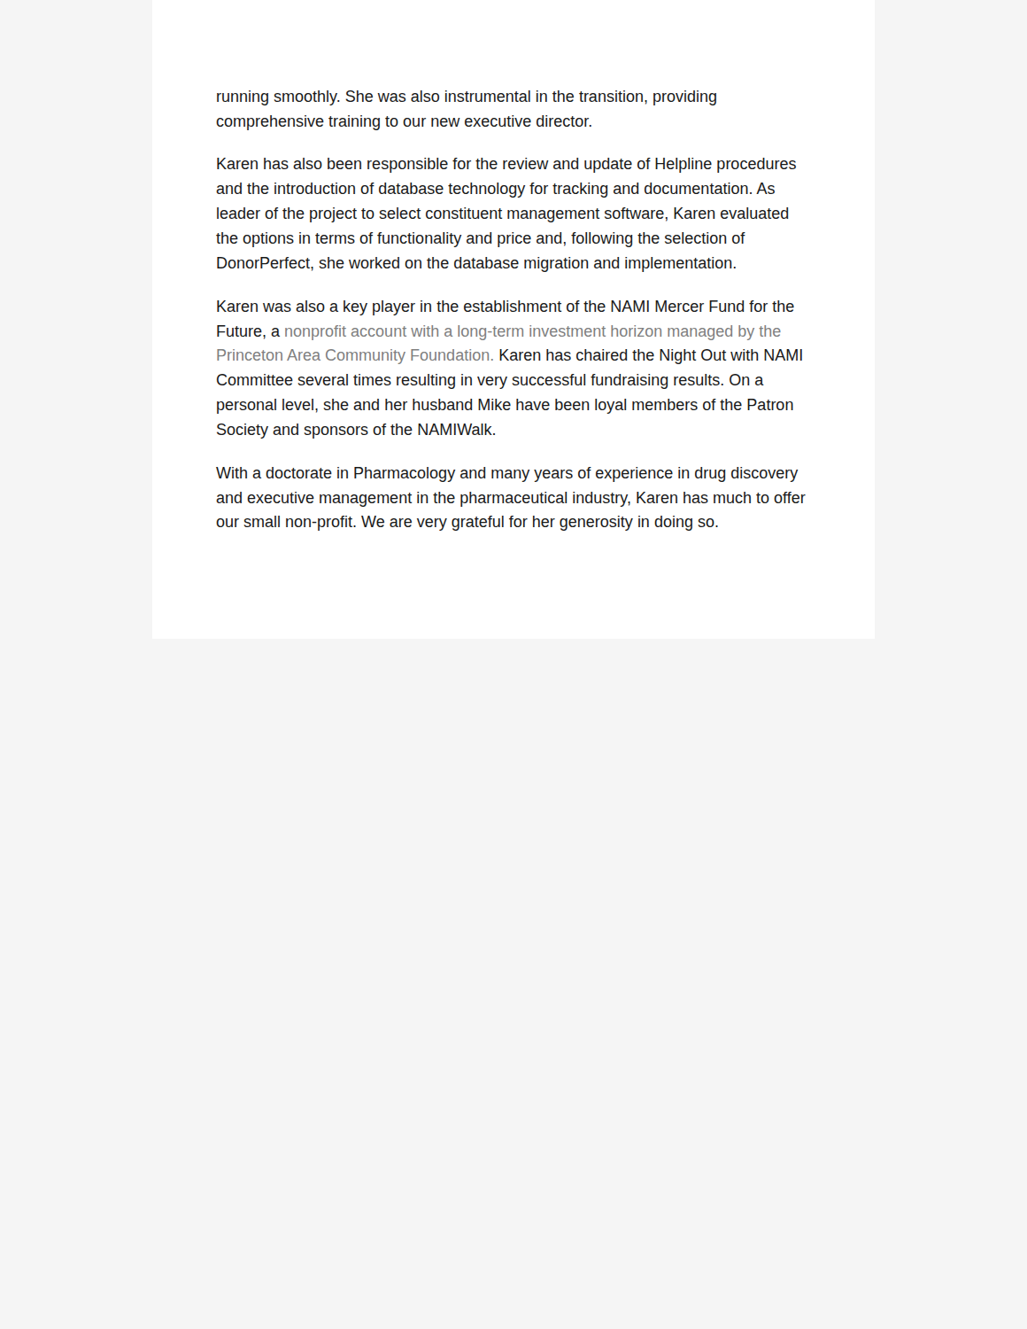running smoothly. She was also instrumental in the transition, providing comprehensive training to our new executive director.
Karen has also been responsible for the review and update of Helpline procedures and the introduction of database technology for tracking and documentation. As leader of the project to select constituent management software, Karen evaluated the options in terms of functionality and price and, following the selection of DonorPerfect, she worked on the database migration and implementation.
Karen was also a key player in the establishment of the NAMI Mercer Fund for the Future, a nonprofit account with a long-term investment horizon managed by the Princeton Area Community Foundation. Karen has chaired the Night Out with NAMI Committee several times resulting in very successful fundraising results. On a personal level, she and her husband Mike have been loyal members of the Patron Society and sponsors of the NAMIWalk.
With a doctorate in Pharmacology and many years of experience in drug discovery and executive management in the pharmaceutical industry, Karen has much to offer our small non-profit. We are very grateful for her generosity in doing so.